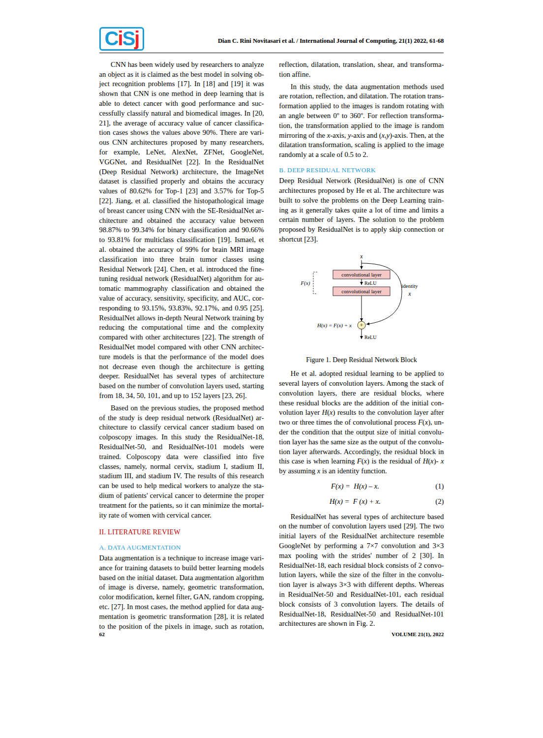CiSj
Dian C. Rini Novitasari et al. / International Journal of Computing, 21(1) 2022, 61-68
CNN has been widely used by researchers to analyze an object as it is claimed as the best model in solving object recognition problems [17]. In [18] and [19] it was shown that CNN is one method in deep learning that is able to detect cancer with good performance and successfully classify natural and biomedical images. In [20, 21], the average of accuracy value of cancer classification cases shows the values above 90%. There are various CNN architectures proposed by many researchers, for example, LeNet, AlexNet, ZFNet, GoogleNet, VGGNet, and ResidualNet [22]. In the ResidualNet (Deep Residual Network) architecture, the ImageNet dataset is classified properly and obtains the accuracy values of 80.62% for Top-1 [23] and 3.57% for Top-5 [22]. Jiang, et al. classified the histopathological image of breast cancer using CNN with the SE-ResidualNet architecture and obtained the accuracy value between 98.87% to 99.34% for binary classification and 90.66% to 93.81% for multiclass classification [19]. Ismael, et al. obtained the accuracy of 99% for brain MRI image classification into three brain tumor classes using Residual Network [24]. Chen, et al. introduced the fine-tuning residual network (ResidualNet) algorithm for automatic mammography classification and obtained the value of accuracy, sensitivity, specificity, and AUC, corresponding to 93.15%, 93.83%, 92.17%, and 0.95 [25]. ResidualNet allows in-depth Neural Network training by reducing the computational time and the complexity compared with other architectures [22]. The strength of ResidualNet model compared with other CNN architecture models is that the performance of the model does not decrease even though the architecture is getting deeper. ResidualNet has several types of architecture based on the number of convolution layers used, starting from 18, 34, 50, 101, and up to 152 layers [23, 26].
Based on the previous studies, the proposed method of the study is deep residual network (ResidualNet) architecture to classify cervical cancer stadium based on colposcopy images. In this study the ResidualNet-18, ResidualNet-50, and ResidualNet-101 models were trained. Colposcopy data were classified into five classes, namely, normal cervix, stadium I, stadium II, stadium III, and stadium IV. The results of this research can be used to help medical workers to analyze the stadium of patients' cervical cancer to determine the proper treatment for the patients, so it can minimize the mortality rate of women with cervical cancer.
II. LITERATURE REVIEW
A. DATA AUGMENTATION
Data augmentation is a technique to increase image variance for training datasets to build better learning models based on the initial dataset. Data augmentation algorithm of image is diverse, namely, geometric transformation, color modification, kernel filter, GAN, random cropping, etc. [27]. In most cases, the method applied for data augmentation is geometric transformation [28], it is related to the position of the pixels in image, such as rotation, reflection, dilatation, translation, shear, and transformation affine.
In this study, the data augmentation methods used are rotation, reflection, and dilatation. The rotation transformation applied to the images is random rotating with an angle between 0º to 360º. For reflection transformation, the transformation applied to the image is random mirroring of the x-axis, y-axis and (x,y)-axis. Then, at the dilatation transformation, scaling is applied to the image randomly at a scale of 0.5 to 2.
B. DEEP RESIDUAL NETWORK
Deep Residual Network (ResidualNet) is one of CNN architectures proposed by He et al. The architecture was built to solve the problems on the Deep Learning training as it generally takes quite a lot of time and limits a certain number of layers. The solution to the problem proposed by ResidualNet is to apply skip connection or shortcut [23].
x identity x convolutional layer ReLU convolutional layer + ReLU F(x) H(x) = F(x) + x
Figure 1. Deep Residual Network Block
He et al. adopted residual learning to be applied to several layers of convolution layers. Among the stack of convolution layers, there are residual blocks, where these residual blocks are the addition of the initial convolution layer H(x) results to the convolution layer after two or three times the of convolutional process F(x), under the condition that the output size of initial convolution layer has the same size as the output of the convolution layer afterwards. Accordingly, the residual block in this case is when learning F(x) is the residual of H(x)- x by assuming x is an identity function.
F(x) = H(x) – x.
(1)
H(x) = F (x) + x.
(2)
ResidualNet has several types of architecture based on the number of convolution layers used [29]. The two initial layers of the ResidualNet architecture resemble GoogleNet by performing a 7×7 convolution and 3×3 max pooling with the strides' number of 2 [30]. In ResidualNet-18, each residual block consists of 2 convolution layers, while the size of the filter in the convolution layer is always 3×3 with different depths. Whereas in ResidualNet-50 and ResidualNet-101, each residual block consists of 3 convolution layers. The details of ResidualNet-18, ResidualNet-50 and ResidualNet-101 architectures are shown in Fig. 2.
62
VOLUME 21(1), 2022